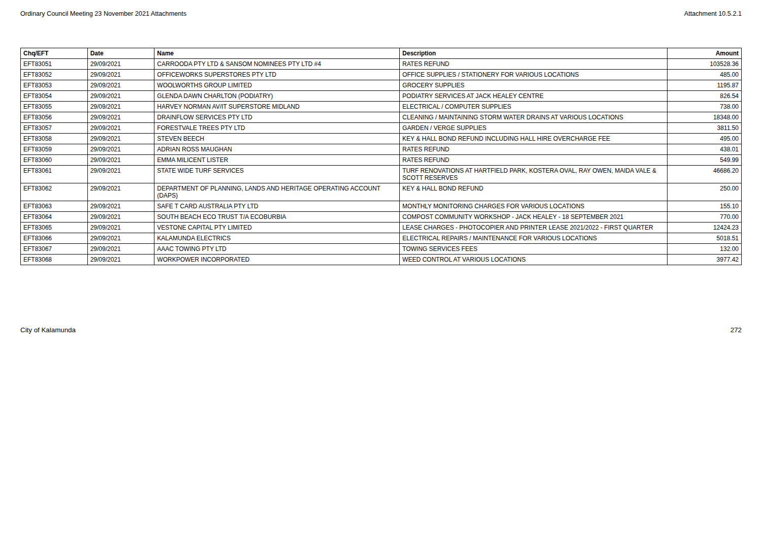Ordinary Council Meeting 23 November 2021 Attachments Attachment 10.5.2.1
| Chq/EFT | Date | Name | Description | Amount |
| --- | --- | --- | --- | --- |
| EFT83051 | 29/09/2021 | CARROODA PTY LTD & SANSOM NOMINEES PTY LTD #4 | RATES REFUND | 103528.36 |
| EFT83052 | 29/09/2021 | OFFICEWORKS SUPERSTORES PTY LTD | OFFICE SUPPLIES / STATIONERY FOR VARIOUS LOCATIONS | 485.00 |
| EFT83053 | 29/09/2021 | WOOLWORTHS GROUP LIMITED | GROCERY SUPPLIES | 1195.87 |
| EFT83054 | 29/09/2021 | GLENDA DAWN CHARLTON (PODIATRY) | PODIATRY SERVICES AT JACK HEALEY CENTRE | 826.54 |
| EFT83055 | 29/09/2021 | HARVEY NORMAN AV/IT SUPERSTORE MIDLAND | ELECTRICAL / COMPUTER SUPPLIES | 738.00 |
| EFT83056 | 29/09/2021 | DRAINFLOW SERVICES PTY LTD | CLEANING / MAINTAINING STORM WATER DRAINS AT VARIOUS LOCATIONS | 18348.00 |
| EFT83057 | 29/09/2021 | FORESTVALE TREES PTY LTD | GARDEN / VERGE SUPPLIES | 3811.50 |
| EFT83058 | 29/09/2021 | STEVEN BEECH | KEY & HALL BOND REFUND INCLUDING HALL HIRE OVERCHARGE FEE | 495.00 |
| EFT83059 | 29/09/2021 | ADRIAN ROSS MAUGHAN | RATES REFUND | 438.01 |
| EFT83060 | 29/09/2021 | EMMA MILICENT LISTER | RATES REFUND | 549.99 |
| EFT83061 | 29/09/2021 | STATE WIDE TURF SERVICES | TURF RENOVATIONS AT HARTFIELD PARK, KOSTERA OVAL, RAY OWEN, MAIDA VALE & SCOTT RESERVES | 46686.20 |
| EFT83062 | 29/09/2021 | DEPARTMENT OF PLANNING, LANDS AND HERITAGE OPERATING ACCOUNT (DAPS) | KEY & HALL BOND REFUND | 250.00 |
| EFT83063 | 29/09/2021 | SAFE T CARD AUSTRALIA PTY LTD | MONTHLY MONITORING CHARGES FOR VARIOUS LOCATIONS | 155.10 |
| EFT83064 | 29/09/2021 | SOUTH BEACH ECO TRUST T/A ECOBURBIA | COMPOST COMMUNITY WORKSHOP - JACK HEALEY - 18 SEPTEMBER 2021 | 770.00 |
| EFT83065 | 29/09/2021 | VESTONE CAPITAL PTY LIMITED | LEASE CHARGES - PHOTOCOPIER AND PRINTER LEASE 2021/2022 - FIRST QUARTER | 12424.23 |
| EFT83066 | 29/09/2021 | KALAMUNDA ELECTRICS | ELECTRICAL REPAIRS / MAINTENANCE FOR VARIOUS LOCATIONS | 5018.51 |
| EFT83067 | 29/09/2021 | AAAC TOWING PTY LTD | TOWING SERVICES FEES | 132.00 |
| EFT83068 | 29/09/2021 | WORKPOWER INCORPORATED | WEED CONTROL AT VARIOUS LOCATIONS | 3977.42 |
City of Kalamunda 272